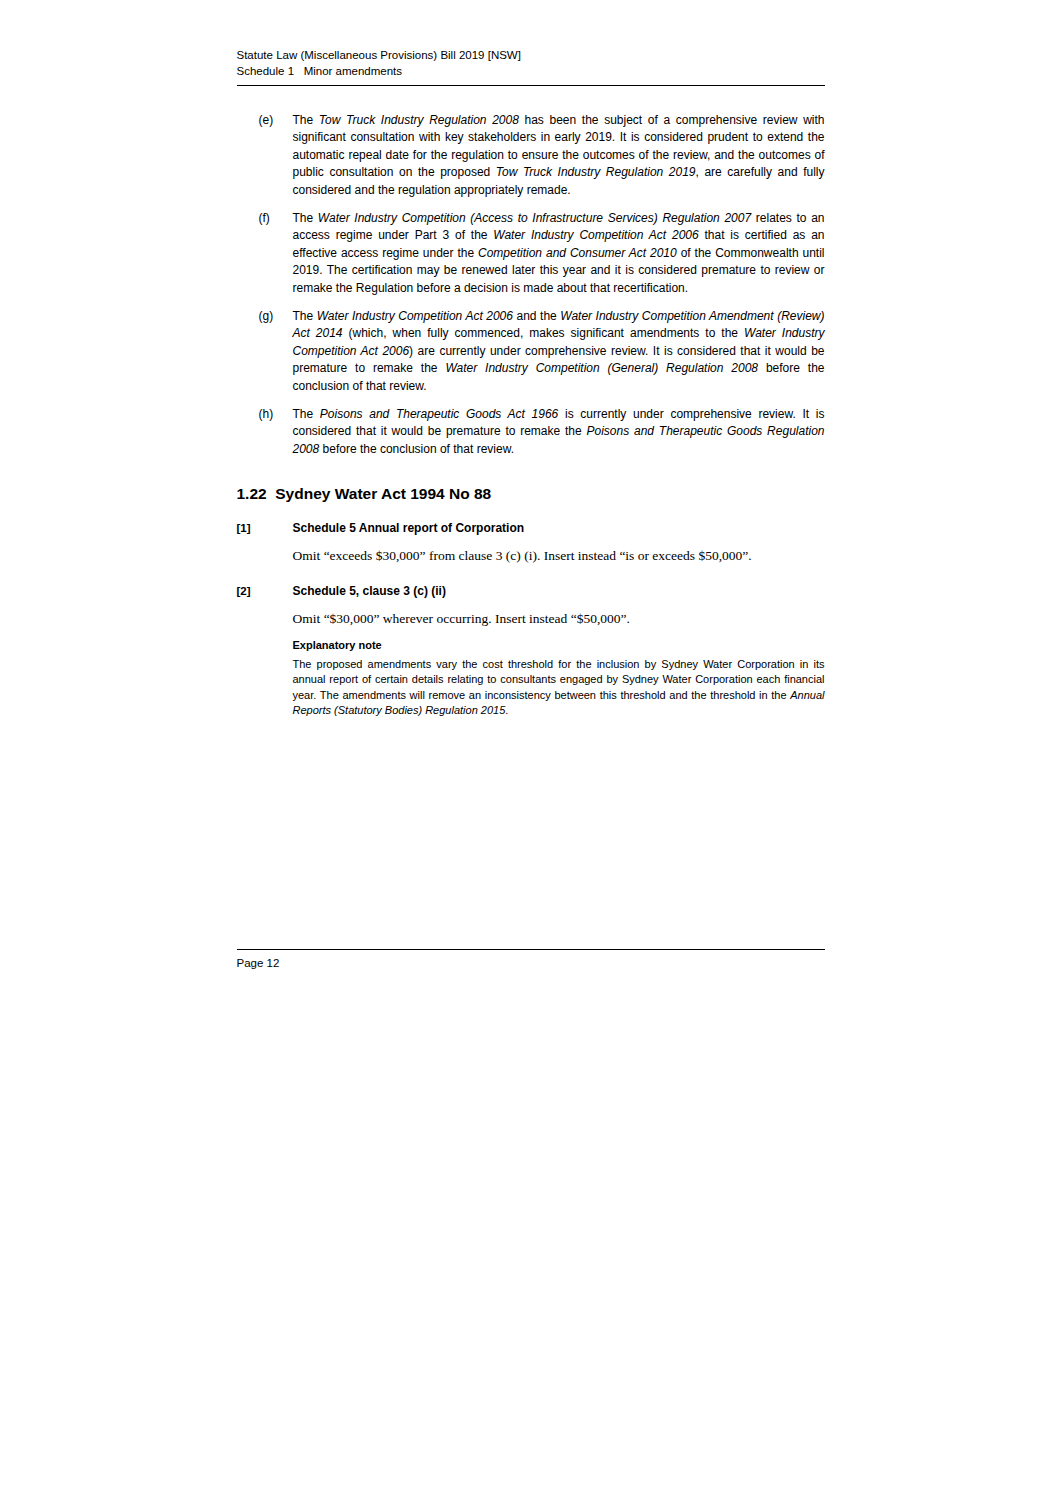Statute Law (Miscellaneous Provisions) Bill 2019 [NSW] Schedule 1 Minor amendments
(e) The Tow Truck Industry Regulation 2008 has been the subject of a comprehensive review with significant consultation with key stakeholders in early 2019. It is considered prudent to extend the automatic repeal date for the regulation to ensure the outcomes of the review, and the outcomes of public consultation on the proposed Tow Truck Industry Regulation 2019, are carefully and fully considered and the regulation appropriately remade.
(f) The Water Industry Competition (Access to Infrastructure Services) Regulation 2007 relates to an access regime under Part 3 of the Water Industry Competition Act 2006 that is certified as an effective access regime under the Competition and Consumer Act 2010 of the Commonwealth until 2019. The certification may be renewed later this year and it is considered premature to review or remake the Regulation before a decision is made about that recertification.
(g) The Water Industry Competition Act 2006 and the Water Industry Competition Amendment (Review) Act 2014 (which, when fully commenced, makes significant amendments to the Water Industry Competition Act 2006) are currently under comprehensive review. It is considered that it would be premature to remake the Water Industry Competition (General) Regulation 2008 before the conclusion of that review.
(h) The Poisons and Therapeutic Goods Act 1966 is currently under comprehensive review. It is considered that it would be premature to remake the Poisons and Therapeutic Goods Regulation 2008 before the conclusion of that review.
1.22 Sydney Water Act 1994 No 88
[1]
Schedule 5 Annual report of Corporation
Omit “exceeds $30,000” from clause 3 (c) (i). Insert instead “is or exceeds $50,000”.
[2]
Schedule 5, clause 3 (c) (ii)
Omit “$30,000” wherever occurring. Insert instead “$50,000”.
Explanatory note
The proposed amendments vary the cost threshold for the inclusion by Sydney Water Corporation in its annual report of certain details relating to consultants engaged by Sydney Water Corporation each financial year. The amendments will remove an inconsistency between this threshold and the threshold in the Annual Reports (Statutory Bodies) Regulation 2015.
Page 12